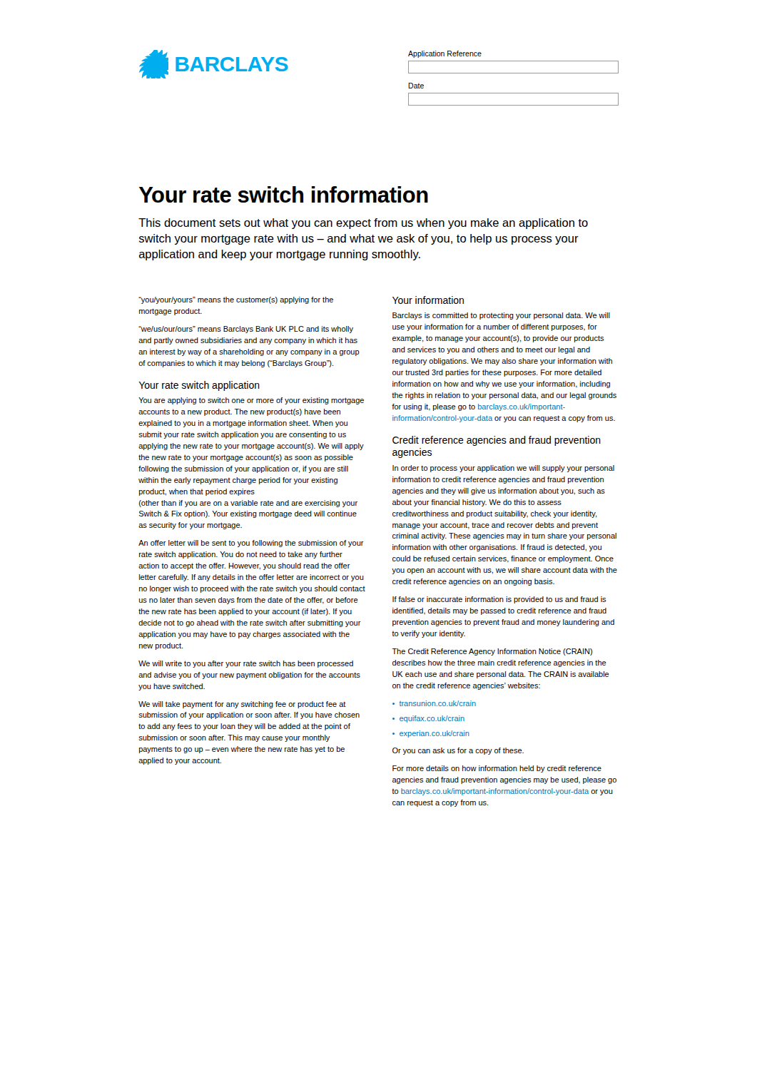BARCLAYS
Application Reference
Date
Your rate switch information
This document sets out what you can expect from us when you make an application to switch your mortgage rate with us – and what we ask of you, to help us process your application and keep your mortgage running smoothly.
“you/your/yours” means the customer(s) applying for the mortgage product.
“we/us/our/ours” means Barclays Bank UK PLC and its wholly and partly owned subsidiaries and any company in which it has an interest by way of a shareholding or any company in a group of companies to which it may belong (“Barclays Group”).
Your rate switch application
You are applying to switch one or more of your existing mortgage accounts to a new product. The new product(s) have been explained to you in a mortgage information sheet. When you submit your rate switch application you are consenting to us applying the new rate to your mortgage account(s). We will apply the new rate to your mortgage account(s) as soon as possible following the submission of your application or, if you are still within the early repayment charge period for your existing product, when that period expires
(other than if you are on a variable rate and are exercising your Switch & Fix option). Your existing mortgage deed will continue as security for your mortgage.
An offer letter will be sent to you following the submission of your rate switch application. You do not need to take any further action to accept the offer. However, you should read the offer letter carefully. If any details in the offer letter are incorrect or you no longer wish to proceed with the rate switch you should contact us no later than seven days from the date of the offer, or before the new rate has been applied to your account (if later). If you decide not to go ahead with the rate switch after submitting your application you may have to pay charges associated with the new product.
We will write to you after your rate switch has been processed and advise you of your new payment obligation for the accounts you have switched.
We will take payment for any switching fee or product fee at submission of your application or soon after. If you have chosen to add any fees to your loan they will be added at the point of submission or soon after. This may cause your monthly payments to go up – even where the new rate has yet to be applied to your account.
Your information
Barclays is committed to protecting your personal data. We will use your information for a number of different purposes, for example, to manage your account(s), to provide our products and services to you and others and to meet our legal and regulatory obligations. We may also share your information with our trusted 3rd parties for these purposes. For more detailed information on how and why we use your information, including the rights in relation to your personal data, and our legal grounds for using it, please go to barclays.co.uk/important-information/control-your-data or you can request a copy from us.
Credit reference agencies and fraud prevention agencies
In order to process your application we will supply your personal information to credit reference agencies and fraud prevention agencies and they will give us information about you, such as about your financial history. We do this to assess creditworthiness and product suitability, check your identity, manage your account, trace and recover debts and prevent criminal activity. These agencies may in turn share your personal information with other organisations. If fraud is detected, you could be refused certain services, finance or employment. Once you open an account with us, we will share account data with the credit reference agencies on an ongoing basis.
If false or inaccurate information is provided to us and fraud is identified, details may be passed to credit reference and fraud prevention agencies to prevent fraud and money laundering and to verify your identity.
The Credit Reference Agency Information Notice (CRAIN) describes how the three main credit reference agencies in the UK each use and share personal data. The CRAIN is available on the credit reference agencies’ websites:
transunion.co.uk/crain
equifax.co.uk/crain
experian.co.uk/crain
Or you can ask us for a copy of these.
For more details on how information held by credit reference agencies and fraud prevention agencies may be used, please go to barclays.co.uk/important-information/control-your-data or you can request a copy from us.